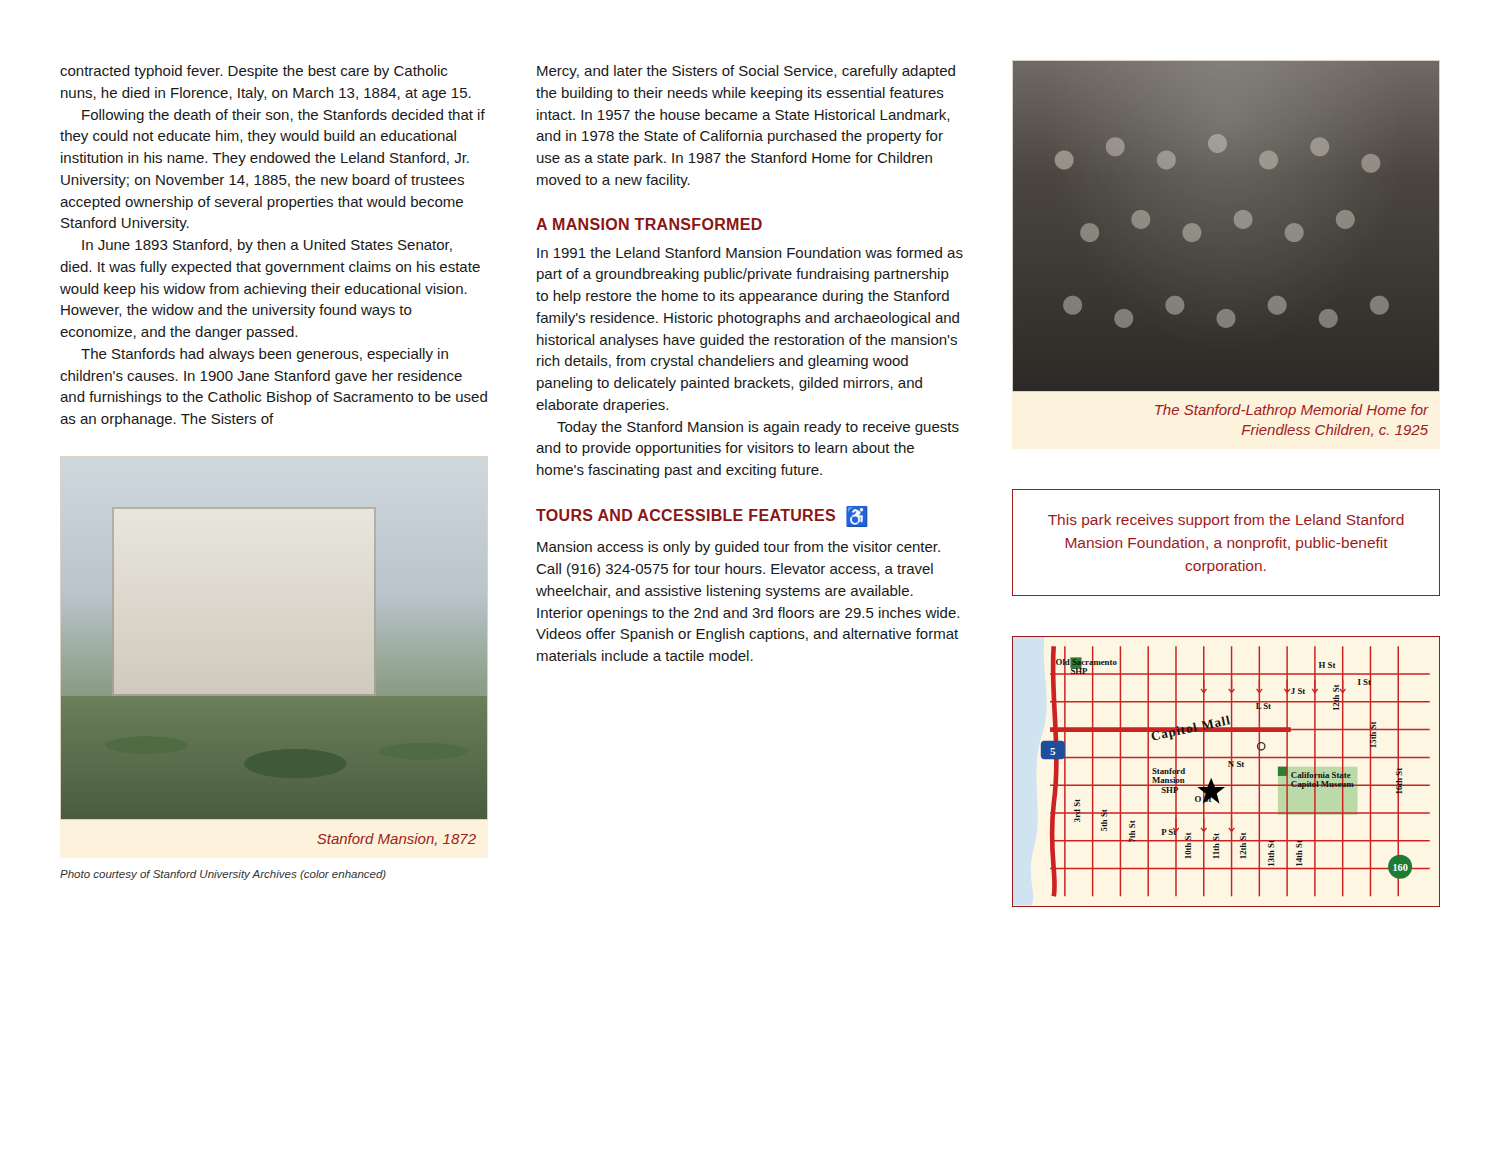contracted typhoid fever. Despite the best care by Catholic nuns, he died in Florence, Italy, on March 13, 1884, at age 15.
Following the death of their son, the Stanfords decided that if they could not educate him, they would build an educational institution in his name. They endowed the Leland Stanford, Jr. University; on November 14, 1885, the new board of trustees accepted ownership of several properties that would become Stanford University.
In June 1893 Stanford, by then a United States Senator, died. It was fully expected that government claims on his estate would keep his widow from achieving their educational vision. However, the widow and the university found ways to economize, and the danger passed.
The Stanfords had always been generous, especially in children's causes. In 1900 Jane Stanford gave her residence and furnishings to the Catholic Bishop of Sacramento to be used as an orphanage. The Sisters of
Stanford Mansion, 1872
Photo courtesy of Stanford University Archives (color enhanced)
Mercy, and later the Sisters of Social Service, carefully adapted the building to their needs while keeping its essential features intact. In 1957 the house became a State Historical Landmark, and in 1978 the State of California purchased the property for use as a state park. In 1987 the Stanford Home for Children moved to a new facility.
A Mansion Transformed
In 1991 the Leland Stanford Mansion Foundation was formed as part of a groundbreaking public/private fundraising partnership to help restore the home to its appearance during the Stanford family's residence. Historic photographs and archaeological and historical analyses have guided the restoration of the mansion's rich details, from crystal chandeliers and gleaming wood paneling to delicately painted brackets, gilded mirrors, and elaborate draperies.
Today the Stanford Mansion is again ready to receive guests and to provide opportunities for visitors to learn about the home's fascinating past and exciting future.
Tours and Accessible Features ♿
Mansion access is only by guided tour from the visitor center. Call (916) 324-0575 for tour hours. Elevator access, a travel wheelchair, and assistive listening systems are available. Interior openings to the 2nd and 3rd floors are 29.5 inches wide. Videos offer Spanish or English captions, and alternative format materials include a tactile model.
The Stanford-Lathrop Memorial Home for
Friendless Children, c. 1925
This park receives support from the Leland Stanford Mansion Foundation, a nonprofit, public-benefit corporation.
5 160 Old Sacramento SHP Stanford Mansion SHP California State Capitol Museum Capitol Mall 3rd St 5th St 7th St 10th St 11th St 12th St 13th St 14th St 12th St 15th St 16th St H St I St J St L St N St O St P St